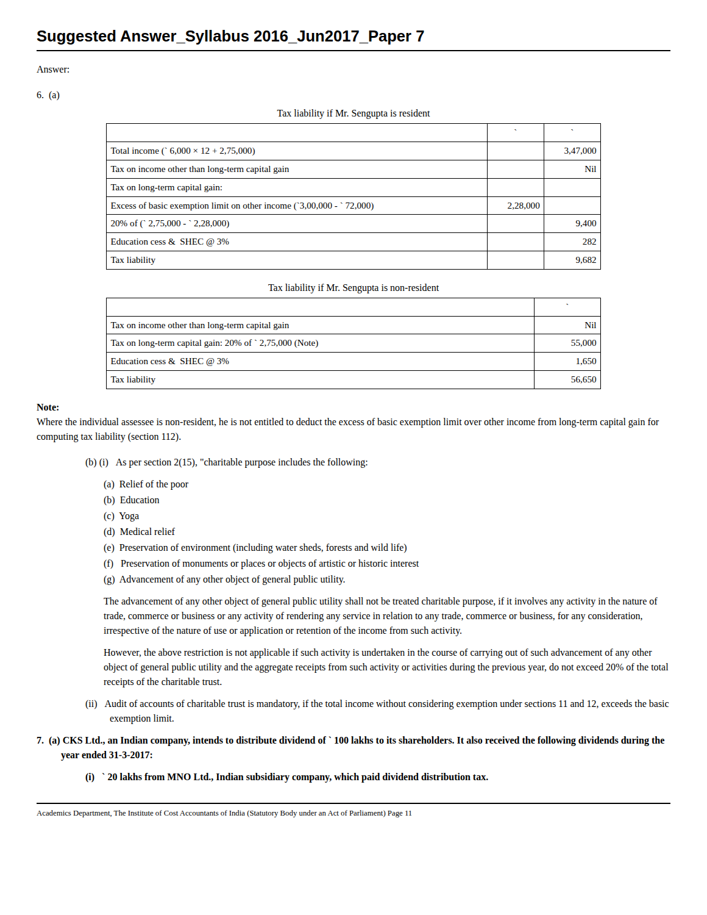Suggested Answer_Syllabus 2016_Jun2017_Paper 7
Answer:
6. (a)
Tax liability if Mr. Sengupta is resident
| | ` | ` |
| Total income (` 6,000 × 12 + 2,75,000) | | 3,47,000 |
| Tax on income other than long-term capital gain | | Nil |
| Tax on long-term capital gain: | | |
| Excess of basic exemption limit on other income (`3,00,000 - ` 72,000) | 2,28,000 | |
| 20% of (` 2,75,000 - ` 2,28,000) | | 9,400 |
| Education cess & SHEC @ 3% | | 282 |
| Tax liability | | 9,682 |
Tax liability if Mr. Sengupta is non-resident
| | ` |
| Tax on income other than long-term capital gain | Nil |
| Tax on long-term capital gain: 20% of ` 2,75,000 (Note) | 55,000 |
| Education cess & SHEC @ 3% | 1,650 |
| Tax liability | 56,650 |
Note:
Where the individual assessee is non-resident, he is not entitled to deduct the excess of basic exemption limit over other income from long-term capital gain for computing tax liability (section 112).
(b) (i) As per section 2(15), "charitable purpose includes the following:
(a) Relief of the poor
(b) Education
(c) Yoga
(d) Medical relief
(e) Preservation of environment (including water sheds, forests and wild life)
(f) Preservation of monuments or places or objects of artistic or historic interest
(g) Advancement of any other object of general public utility.
The advancement of any other object of general public utility shall not be treated charitable purpose, if it involves any activity in the nature of trade, commerce or business or any activity of rendering any service in relation to any trade, commerce or business, for any consideration, irrespective of the nature of use or application or retention of the income from such activity.
However, the above restriction is not applicable if such activity is undertaken in the course of carrying out of such advancement of any other object of general public utility and the aggregate receipts from such activity or activities during the previous year, do not exceed 20% of the total receipts of the charitable trust.
(ii) Audit of accounts of charitable trust is mandatory, if the total income without considering exemption under sections 11 and 12, exceeds the basic exemption limit.
7. (a) CKS Ltd., an Indian company, intends to distribute dividend of ` 100 lakhs to its shareholders. It also received the following dividends during the year ended 31-3-2017:
(i) ` 20 lakhs from MNO Ltd., Indian subsidiary company, which paid dividend distribution tax.
Academics Department, The Institute of Cost Accountants of India (Statutory Body under an Act of Parliament) Page 11